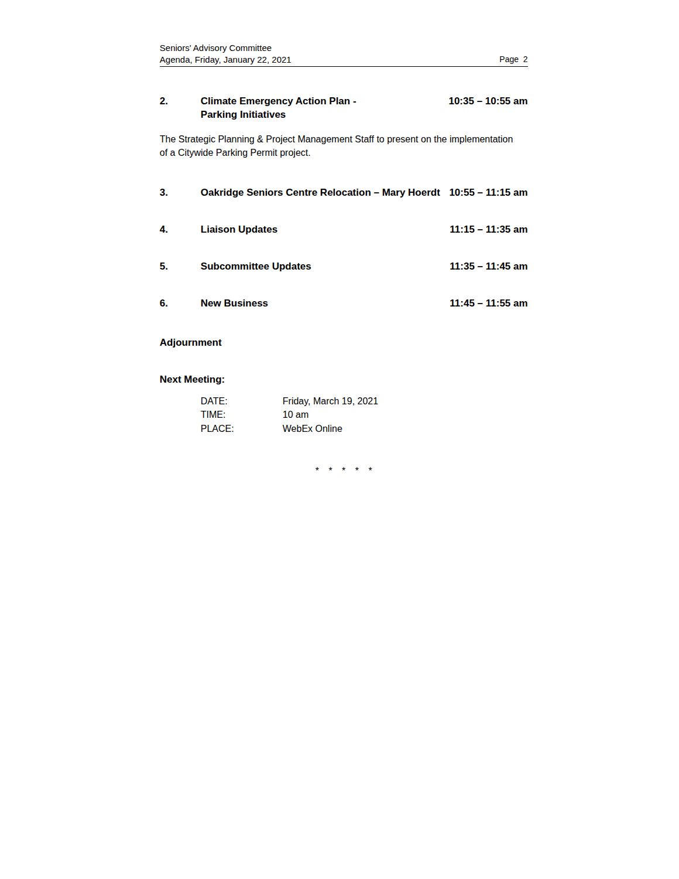Seniors' Advisory Committee
Agenda, Friday, January 22, 2021
Page 2
2.
Climate Emergency Action Plan -
Parking Initiatives
10:35 – 10:55 am
The Strategic Planning & Project Management Staff to present on the implementation of a Citywide Parking Permit project.
3.
Oakridge Seniors Centre Relocation – Mary Hoerdt
10:55 – 11:15 am
4.
Liaison Updates
11:15 – 11:35 am
5.
Subcommittee Updates
11:35 – 11:45 am
6.
New Business
11:45 – 11:55 am
Adjournment
Next Meeting:
| DATE: | Friday, March 19, 2021 |
| TIME: | 10 am |
| PLACE: | WebEx Online |
* * * * *